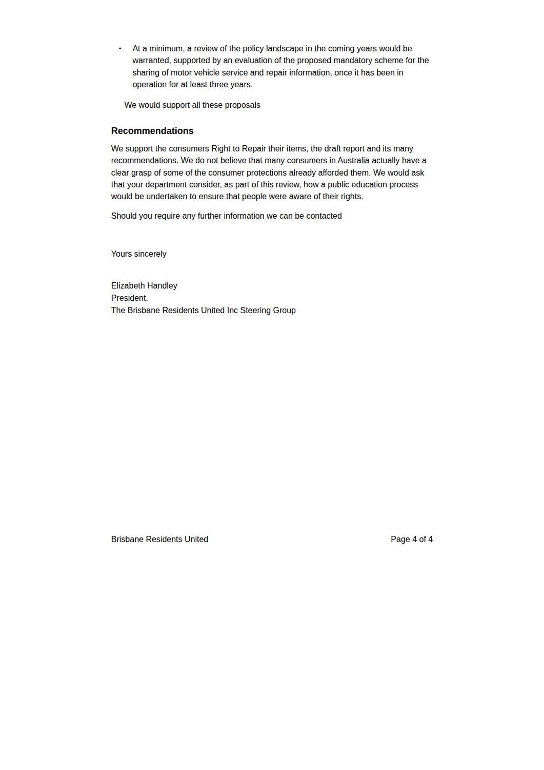At a minimum, a review of the policy landscape in the coming years would be warranted, supported by an evaluation of the proposed mandatory scheme for the sharing of motor vehicle service and repair information, once it has been in operation for at least three years.
We would support all these proposals
Recommendations
We support the consumers Right to Repair their items, the draft report and its many recommendations. We do not believe that many consumers in Australia actually have a clear grasp of some of the consumer protections already afforded them. We would ask that your department consider, as part of this review, how a public education process would be undertaken to ensure that people were aware of their rights.
Should you require any further information we can be contacted
Yours sincerely
Elizabeth Handley
President.
The Brisbane Residents United Inc Steering Group
Brisbane Residents United Page 4 of 4